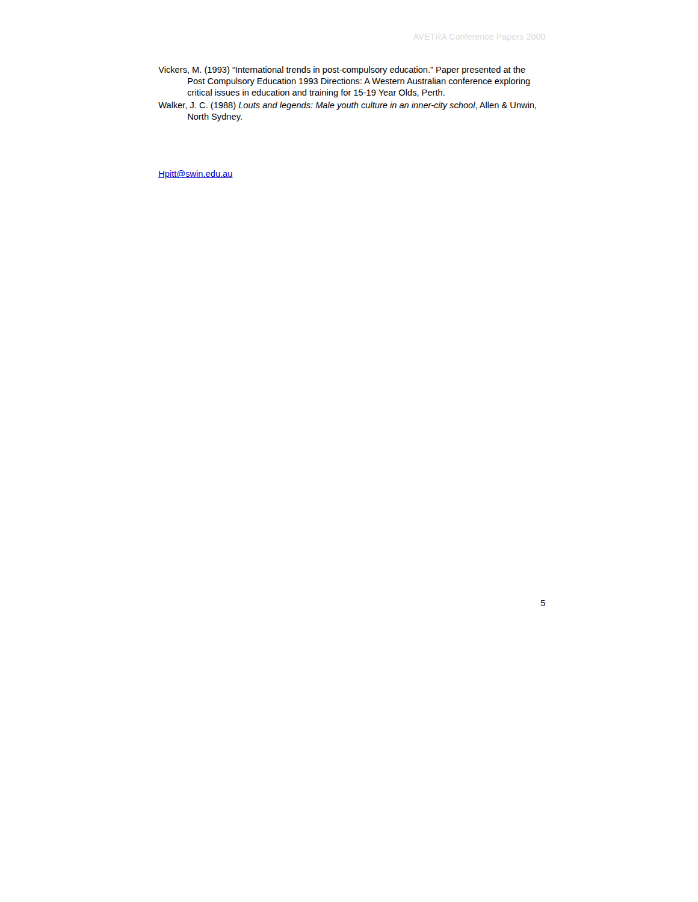AVETRA Conference Papers 2000
Vickers, M. (1993) “International trends in post-compulsory education.” Paper presented at the Post Compulsory Education 1993 Directions: A Western Australian conference exploring critical issues in education and training for 15-19 Year Olds, Perth.
Walker, J. C. (1988) Louts and legends: Male youth culture in an inner-city school, Allen & Unwin, North Sydney.
Hpitt@swin.edu.au
5